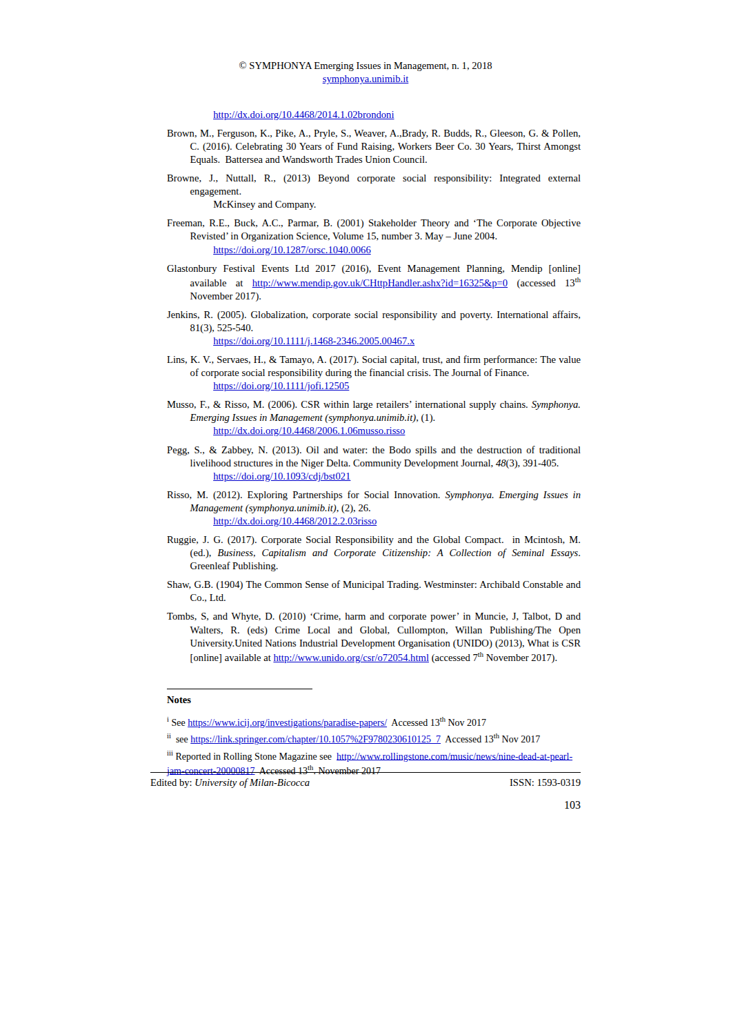© SYMPHONYA Emerging Issues in Management, n. 1, 2018
symphonya.unimib.it
http://dx.doi.org/10.4468/2014.1.02brondoni
Brown, M., Ferguson, K., Pike, A., Pryle, S., Weaver, A.,Brady, R. Budds, R., Gleeson, G. & Pollen, C. (2016). Celebrating 30 Years of Fund Raising, Workers Beer Co. 30 Years, Thirst Amongst Equals. Battersea and Wandsworth Trades Union Council.
Browne, J., Nuttall, R., (2013) Beyond corporate social responsibility: Integrated external engagement. McKinsey and Company.
Freeman, R.E., Buck, A.C., Parmar, B. (2001) Stakeholder Theory and ‘The Corporate Objective Revisted’ in Organization Science, Volume 15, number 3. May – June 2004. https://doi.org/10.1287/orsc.1040.0066
Glastonbury Festival Events Ltd 2017 (2016), Event Management Planning, Mendip [online] available at http://www.mendip.gov.uk/CHttpHandler.ashx?id=16325&p=0 (accessed 13th November 2017).
Jenkins, R. (2005). Globalization, corporate social responsibility and poverty. International affairs, 81(3), 525-540. https://doi.org/10.1111/j.1468-2346.2005.00467.x
Lins, K. V., Servaes, H., & Tamayo, A. (2017). Social capital, trust, and firm performance: The value of corporate social responsibility during the financial crisis. The Journal of Finance. https://doi.org/10.1111/jofi.12505
Musso, F., & Risso, M. (2006). CSR within large retailers’ international supply chains. Symphonya. Emerging Issues in Management (symphonya.unimib.it), (1). http://dx.doi.org/10.4468/2006.1.06musso.risso
Pegg, S., & Zabbey, N. (2013). Oil and water: the Bodo spills and the destruction of traditional livelihood structures in the Niger Delta. Community Development Journal, 48(3), 391-405. https://doi.org/10.1093/cdj/bst021
Risso, M. (2012). Exploring Partnerships for Social Innovation. Symphonya. Emerging Issues in Management (symphonya.unimib.it), (2), 26. http://dx.doi.org/10.4468/2012.2.03risso
Ruggie, J. G. (2017). Corporate Social Responsibility and the Global Compact. in Mcintosh, M. (ed.), Business, Capitalism and Corporate Citizenship: A Collection of Seminal Essays. Greenleaf Publishing.
Shaw, G.B. (1904) The Common Sense of Municipal Trading. Westminster: Archibald Constable and Co., Ltd.
Tombs, S, and Whyte, D. (2010) ‘Crime, harm and corporate power’ in Muncie, J, Talbot, D and Walters, R. (eds) Crime Local and Global, Cullompton, Willan Publishing/The Open University.United Nations Industrial Development Organisation (UNIDO) (2013), What is CSR [online] available at http://www.unido.org/csr/o72054.html (accessed 7th November 2017).
Notes
i See https://www.icij.org/investigations/paradise-papers/ Accessed 13th Nov 2017
ii see https://link.springer.com/chapter/10.1057%2F9780230610125_7 Accessed 13th Nov 2017
iii Reported in Rolling Stone Magazine see http://www.rollingstone.com/music/news/nine-dead-at-pearl-jam-concert-20000817 Accessed 13th. November 2017
Edited by: University of Milan-Bicocca
ISSN: 1593-0319
103